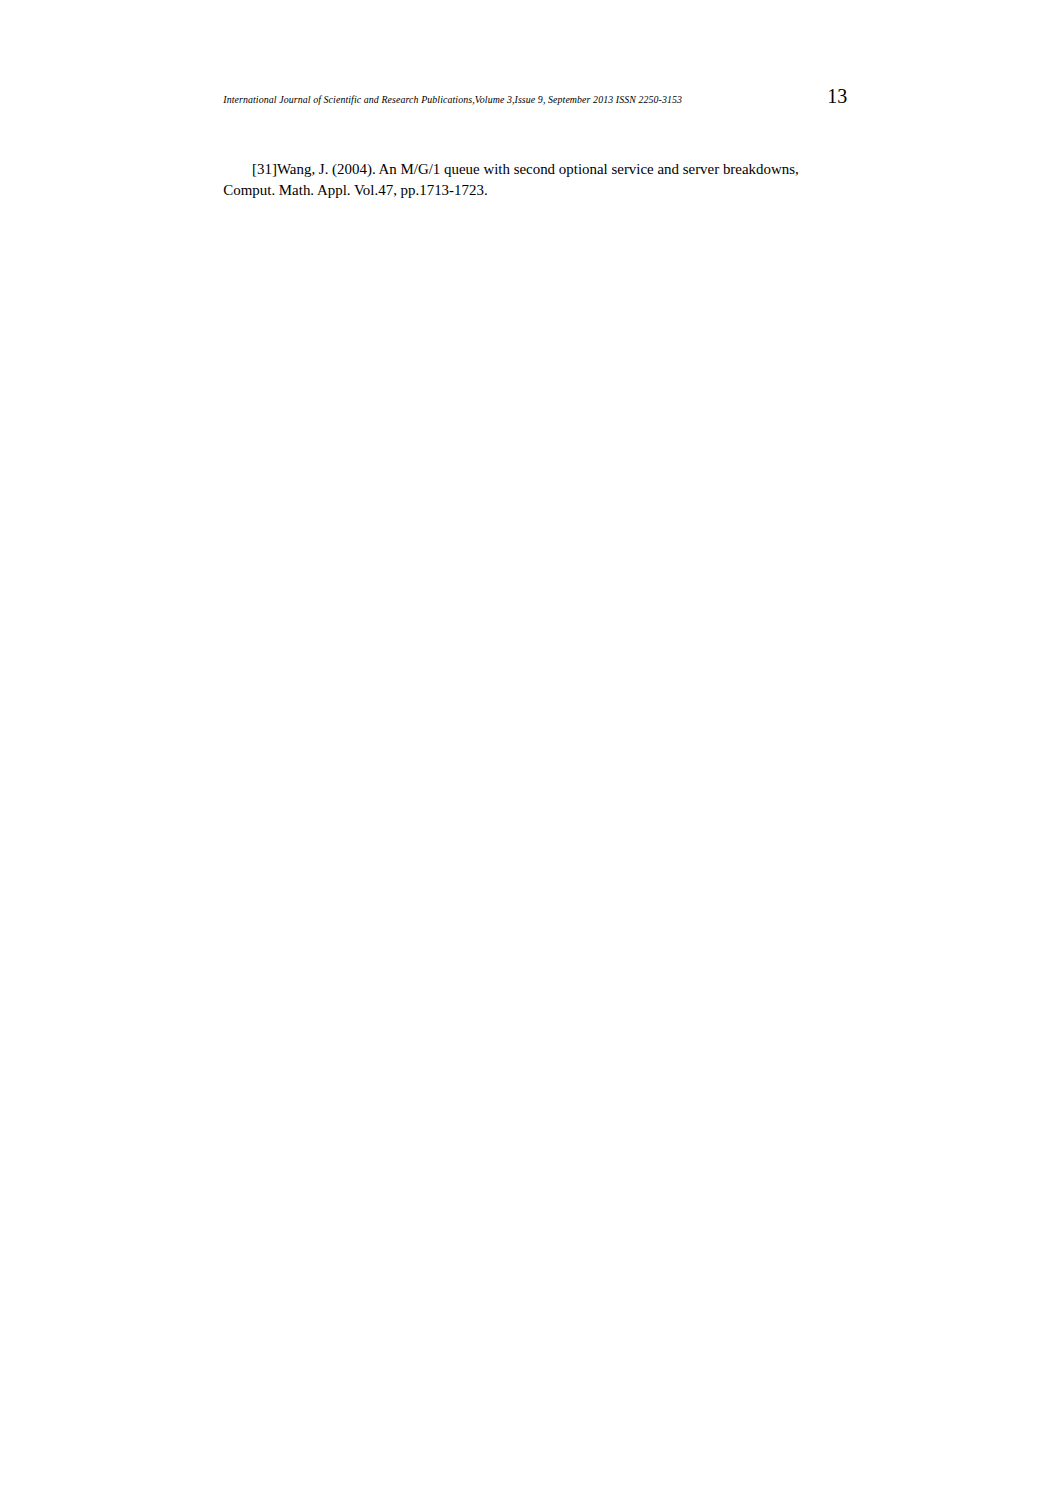International Journal of Scientific and Research Publications,Volume 3,Issue 9, September 2013 ISSN 2250-3153
13
[31]Wang, J. (2004). An M/G/1 queue with second optional service and server breakdowns, Comput. Math. Appl. Vol.47, pp.1713-1723.